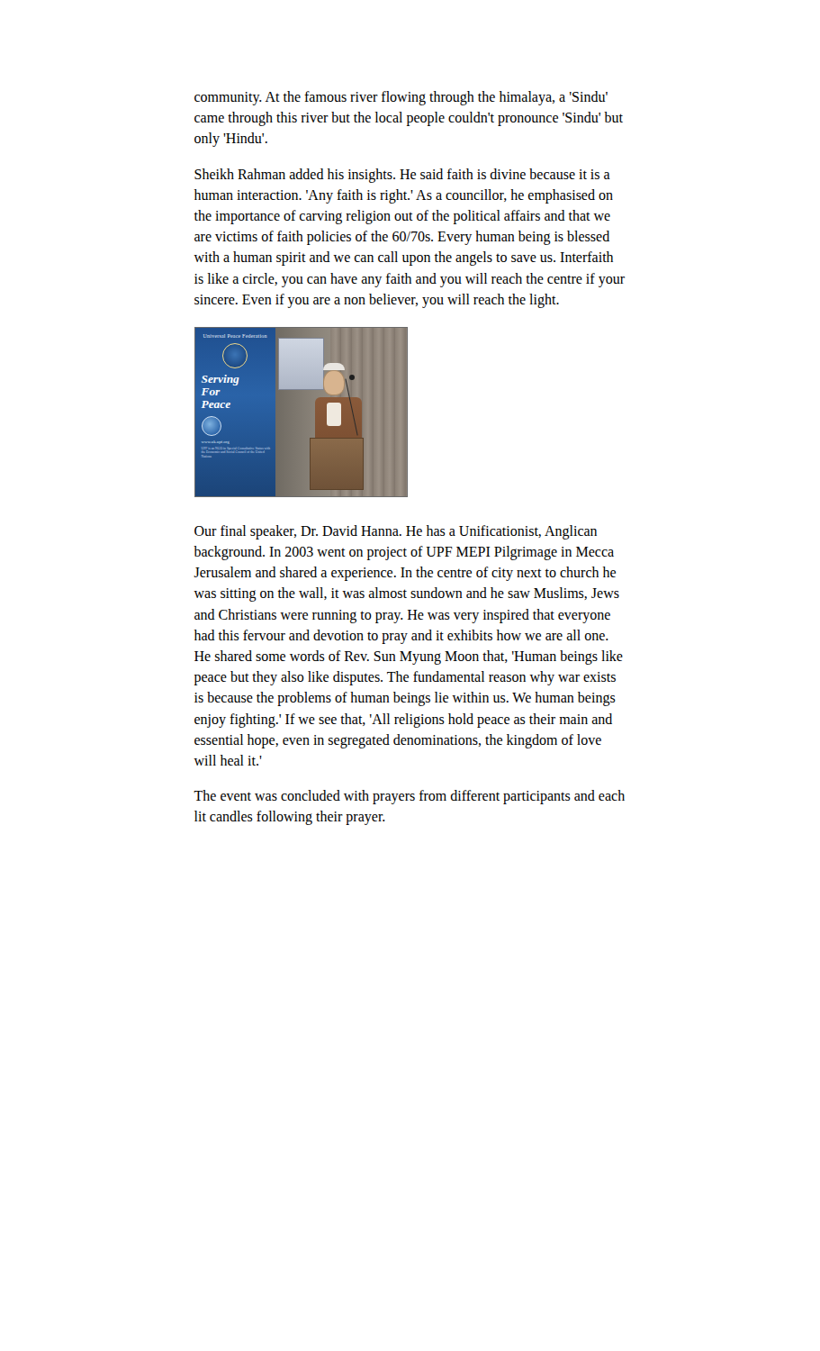community. At the famous river flowing through the himalaya, a 'Sindu' came through this river but the local people couldn't pronounce 'Sindu' but only 'Hindu'.
Sheikh Rahman added his insights. He said faith is divine because it is a human interaction. 'Any faith is right.' As a councillor, he emphasised on the importance of carving religion out of the political affairs and that we are victims of faith policies of the 60/70s. Every human being is blessed with a human spirit and we can call upon the angels to save us. Interfaith is like a circle, you can have any faith and you will reach the centre if your sincere. Even if you are a non believer, you will reach the light.
Universal Peace Federation
Serving
For
Peace
www.uk.upf.org
UPF is an NGO in Special Consultative Status with the Economic and Social Council of the United Nations
Our final speaker, Dr. David Hanna. He has a Unificationist, Anglican background. In 2003 went on project of UPF MEPI Pilgrimage in Mecca Jerusalem and shared a experience. In the centre of city next to church he was sitting on the wall, it was almost sundown and he saw Muslims, Jews and Christians were running to pray. He was very inspired that everyone had this fervour and devotion to pray and it exhibits how we are all one. He shared some words of Rev. Sun Myung Moon that, 'Human beings like peace but they also like disputes. The fundamental reason why war exists is because the problems of human beings lie within us. We human beings enjoy fighting.' If we see that, 'All religions hold peace as their main and essential hope, even in segregated denominations, the kingdom of love will heal it.'
The event was concluded with prayers from different participants and each lit candles following their prayer.